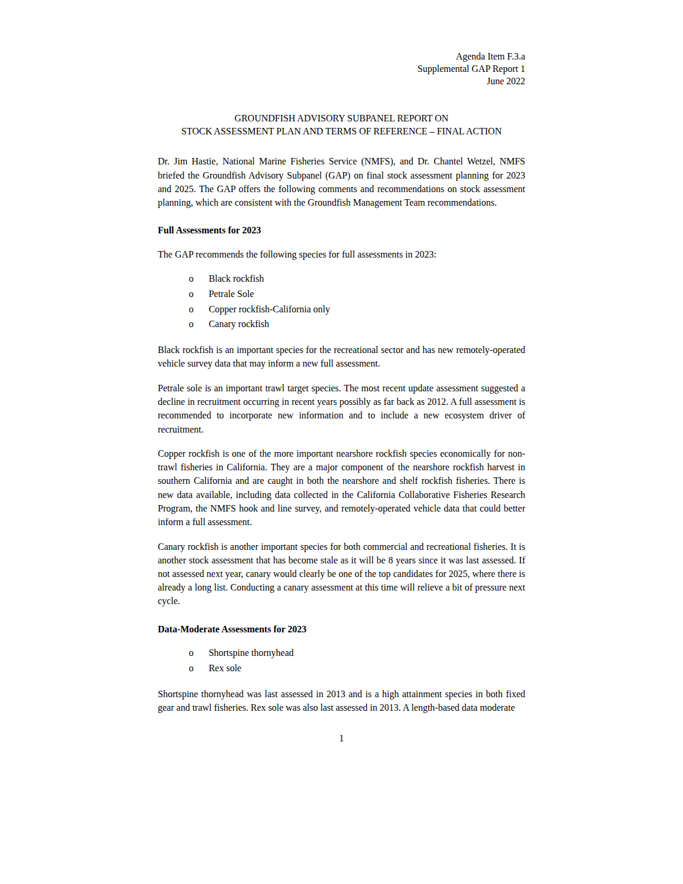Agenda Item F.3.a
Supplemental GAP Report 1
June 2022
GROUNDFISH ADVISORY SUBPANEL REPORT ON
STOCK ASSESSMENT PLAN AND TERMS OF REFERENCE – FINAL ACTION
Dr. Jim Hastie, National Marine Fisheries Service (NMFS), and Dr. Chantel Wetzel, NMFS briefed the Groundfish Advisory Subpanel (GAP) on final stock assessment planning for 2023 and 2025. The GAP offers the following comments and recommendations on stock assessment planning, which are consistent with the Groundfish Management Team recommendations.
Full Assessments for 2023
The GAP recommends the following species for full assessments in 2023:
Black rockfish
Petrale Sole
Copper rockfish-California only
Canary rockfish
Black rockfish is an important species for the recreational sector and has new remotely-operated vehicle survey data that may inform a new full assessment.
Petrale sole is an important trawl target species. The most recent update assessment suggested a decline in recruitment occurring in recent years possibly as far back as 2012. A full assessment is recommended to incorporate new information and to include a new ecosystem driver of recruitment.
Copper rockfish is one of the more important nearshore rockfish species economically for non-trawl fisheries in California. They are a major component of the nearshore rockfish harvest in southern California and are caught in both the nearshore and shelf rockfish fisheries. There is new data available, including data collected in the California Collaborative Fisheries Research Program, the NMFS hook and line survey, and remotely-operated vehicle data that could better inform a full assessment.
Canary rockfish is another important species for both commercial and recreational fisheries. It is another stock assessment that has become stale as it will be 8 years since it was last assessed. If not assessed next year, canary would clearly be one of the top candidates for 2025, where there is already a long list. Conducting a canary assessment at this time will relieve a bit of pressure next cycle.
Data-Moderate Assessments for 2023
Shortspine thornyhead
Rex sole
Shortspine thornyhead was last assessed in 2013 and is a high attainment species in both fixed gear and trawl fisheries. Rex sole was also last assessed in 2013. A length-based data moderate
1